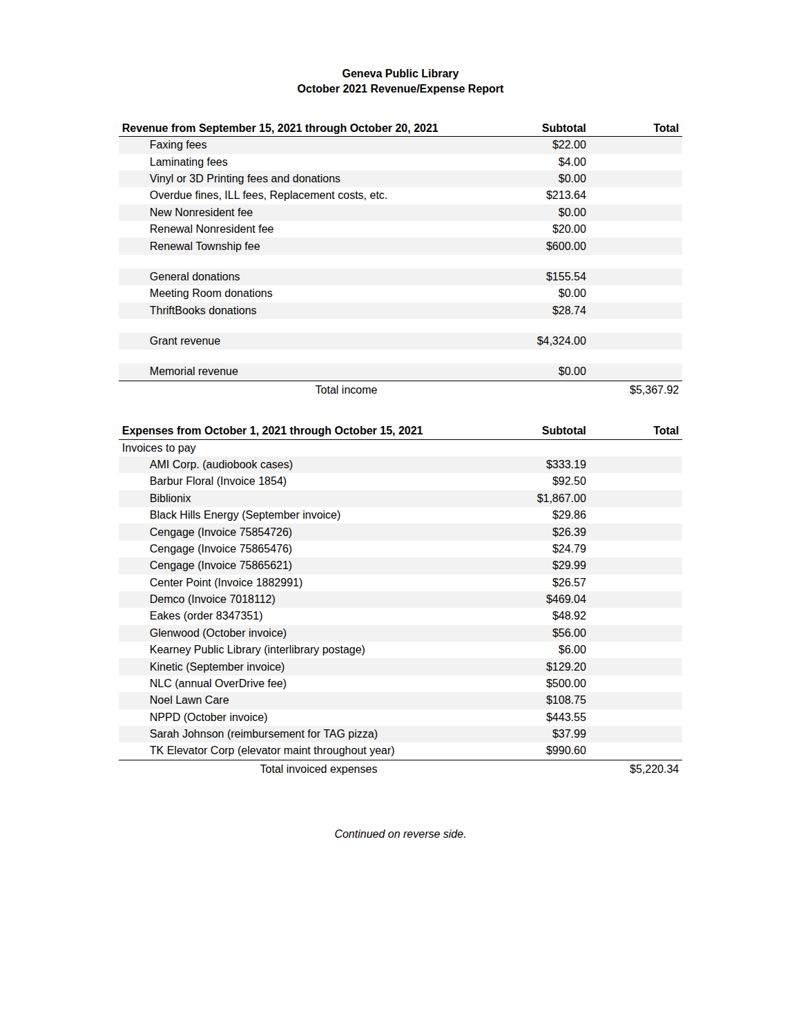Geneva Public Library
October 2021 Revenue/Expense Report
| Revenue from September 15, 2021 through October 20, 2021 | Subtotal | Total |
| --- | --- | --- |
| Faxing fees | $22.00 | |
| Laminating fees | $4.00 | |
| Vinyl or 3D Printing fees and donations | $0.00 | |
| Overdue fines, ILL fees, Replacement costs, etc. | $213.64 | |
| New Nonresident fee | $0.00 | |
| Renewal Nonresident fee | $20.00 | |
| Renewal Township fee | $600.00 | |
| General donations | $155.54 | |
| Meeting Room donations | $0.00 | |
| ThriftBooks donations | $28.74 | |
| Grant revenue | $4,324.00 | |
| Memorial revenue | $0.00 | |
| Total income | | $5,367.92 |
| Expenses from October 1, 2021 through October 15, 2021 | Subtotal | Total |
| --- | --- | --- |
| Invoices to pay | | |
| AMI Corp. (audiobook cases) | $333.19 | |
| Barbur Floral (Invoice 1854) | $92.50 | |
| Biblionix | $1,867.00 | |
| Black Hills Energy (September invoice) | $29.86 | |
| Cengage (Invoice 75854726) | $26.39 | |
| Cengage (Invoice 75865476) | $24.79 | |
| Cengage (Invoice 75865621) | $29.99 | |
| Center Point (Invoice 1882991) | $26.57 | |
| Demco (Invoice 7018112) | $469.04 | |
| Eakes (order 8347351) | $48.92 | |
| Glenwood (October invoice) | $56.00 | |
| Kearney Public Library (interlibrary postage) | $6.00 | |
| Kinetic (September invoice) | $129.20 | |
| NLC (annual OverDrive fee) | $500.00 | |
| Noel Lawn Care | $108.75 | |
| NPPD (October invoice) | $443.55 | |
| Sarah Johnson (reimbursement for TAG pizza) | $37.99 | |
| TK Elevator Corp (elevator maint throughout year) | $990.60 | |
| Total invoiced expenses | | $5,220.34 |
Continued on reverse side.